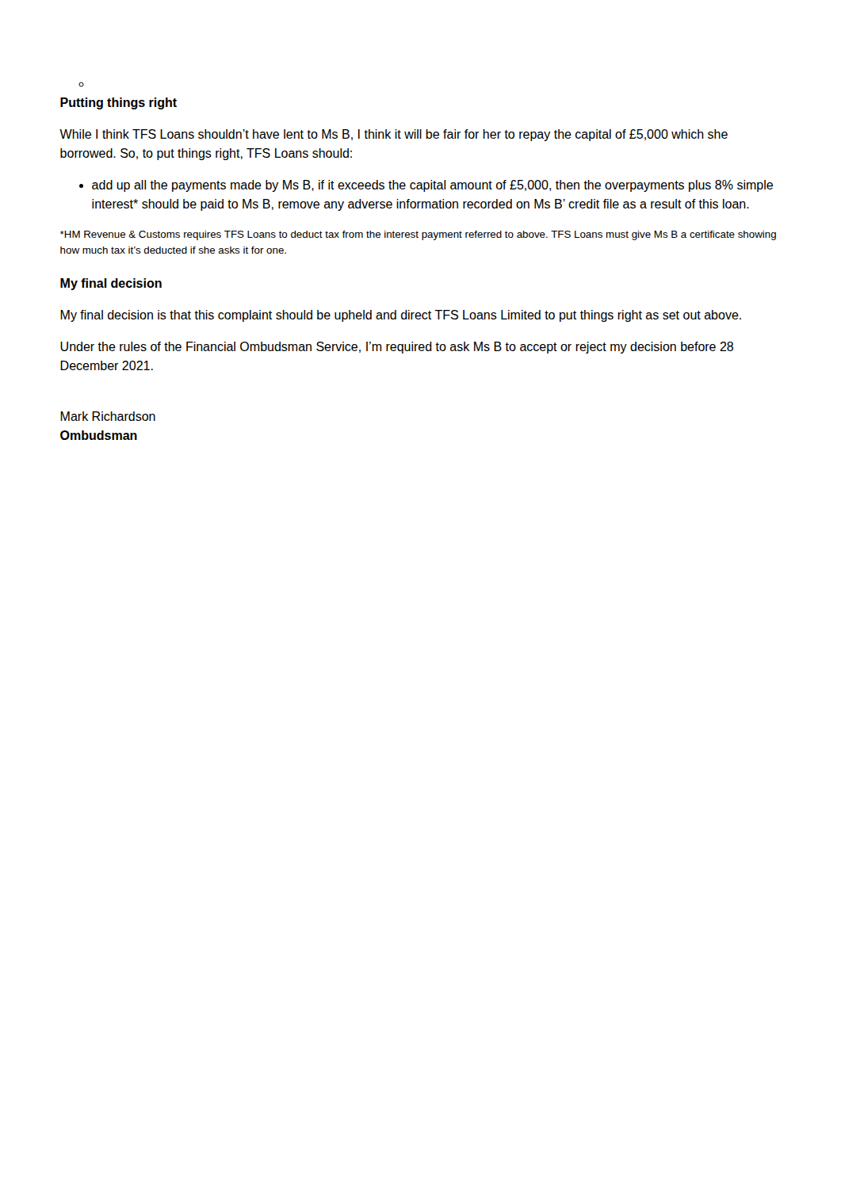Putting things right
While I think TFS Loans shouldn’t have lent to Ms B, I think it will be fair for her to repay the capital of £5,000 which she borrowed. So, to put things right, TFS Loans should:
add up all the payments made by Ms B, if it exceeds the capital amount of £5,000, then the overpayments plus 8% simple interest* should be paid to Ms B, remove any adverse information recorded on Ms B’ credit file as a result of this loan.
*HM Revenue & Customs requires TFS Loans to deduct tax from the interest payment referred to above. TFS Loans must give Ms B a certificate showing how much tax it’s deducted if she asks it for one.
My final decision
My final decision is that this complaint should be upheld and direct TFS Loans Limited to put things right as set out above.
Under the rules of the Financial Ombudsman Service, I’m required to ask Ms B to accept or reject my decision before 28 December 2021.
Mark Richardson
Ombudsman